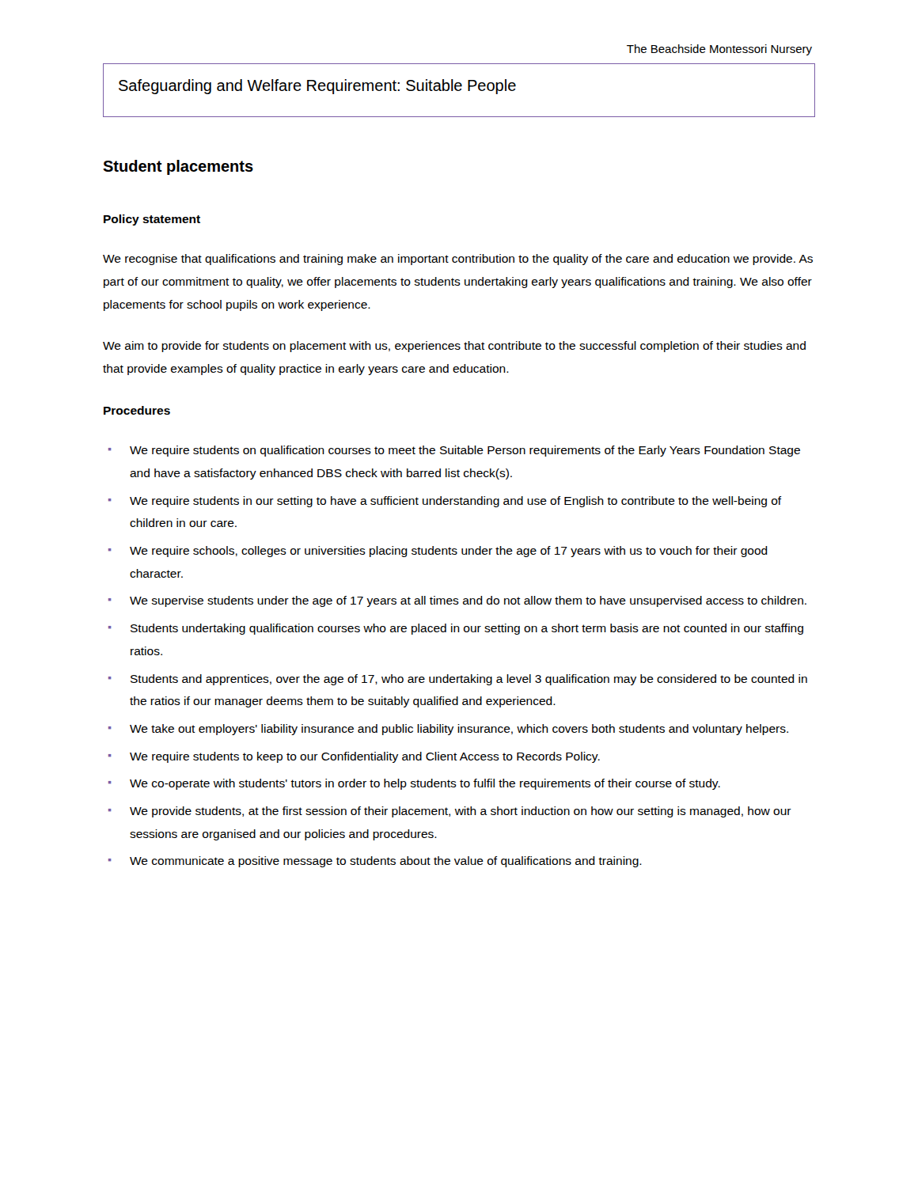The Beachside Montessori Nursery
Safeguarding and Welfare Requirement: Suitable People
Student placements
Policy statement
We recognise that qualifications and training make an important contribution to the quality of the care and education we provide. As part of our commitment to quality, we offer placements to students undertaking early years qualifications and training. We also offer placements for school pupils on work experience.
We aim to provide for students on placement with us, experiences that contribute to the successful completion of their studies and that provide examples of quality practice in early years care and education.
Procedures
We require students on qualification courses to meet the Suitable Person requirements of the Early Years Foundation Stage and have a satisfactory enhanced DBS check with barred list check(s).
We require students in our setting to have a sufficient understanding and use of English to contribute to the well-being of children in our care.
We require schools, colleges or universities placing students under the age of 17 years with us to vouch for their good character.
We supervise students under the age of 17 years at all times and do not allow them to have unsupervised access to children.
Students undertaking qualification courses who are placed in our setting on a short term basis are not counted in our staffing ratios.
Students and apprentices, over the age of 17, who are undertaking a level 3 qualification may be considered to be counted in the ratios if our manager deems them to be suitably qualified and experienced.
We take out employers' liability insurance and public liability insurance, which covers both students and voluntary helpers.
We require students to keep to our Confidentiality and Client Access to Records Policy.
We co-operate with students' tutors in order to help students to fulfil the requirements of their course of study.
We provide students, at the first session of their placement, with a short induction on how our setting is managed, how our sessions are organised and our policies and procedures.
We communicate a positive message to students about the value of qualifications and training.